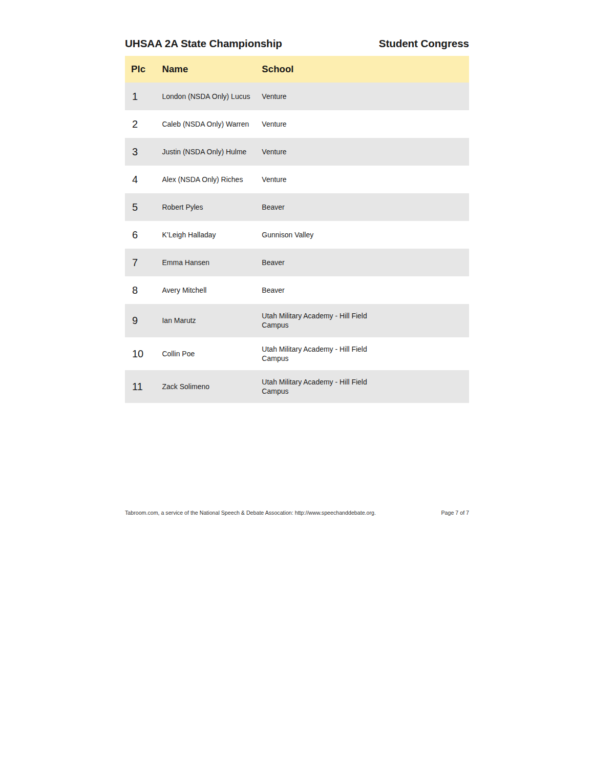UHSAA 2A State Championship
Student Congress
| Plc | Name | School | |
| --- | --- | --- | --- |
| 1 | London (NSDA Only) Lucus | Venture | |
| 2 | Caleb (NSDA Only) Warren | Venture | |
| 3 | Justin (NSDA Only) Hulme | Venture | |
| 4 | Alex (NSDA Only) Riches | Venture | |
| 5 | Robert Pyles | Beaver | |
| 6 | K’Leigh Halladay | Gunnison Valley | |
| 7 | Emma Hansen | Beaver | |
| 8 | Avery Mitchell | Beaver | |
| 9 | Ian Marutz | Utah Military Academy - Hill Field Campus | |
| 10 | Collin Poe | Utah Military Academy - Hill Field Campus | |
| 11 | Zack Solimeno | Utah Military Academy - Hill Field Campus | |
Tabroom.com, a service of the National Speech & Debate Assocation: http://www.speechanddebate.org.
Page 7 of 7